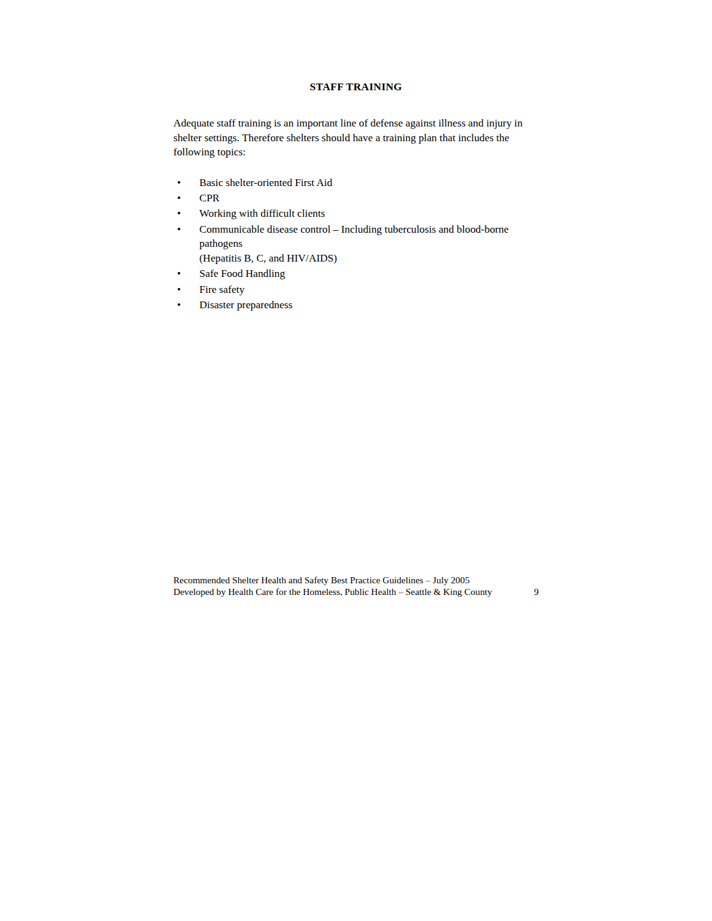STAFF TRAINING
Adequate staff training is an important line of defense against illness and injury in shelter settings. Therefore shelters should have a training plan that includes the following topics:
Basic shelter-oriented First Aid
CPR
Working with difficult clients
Communicable disease control – Including tuberculosis and blood-borne pathogens(Hepatitis B, C, and HIV/AIDS)
Safe Food Handling
Fire safety
Disaster preparedness
Recommended Shelter Health and Safety Best Practice Guidelines – July 2005 Developed by Health Care for the Homeless, Public Health – Seattle & King County9